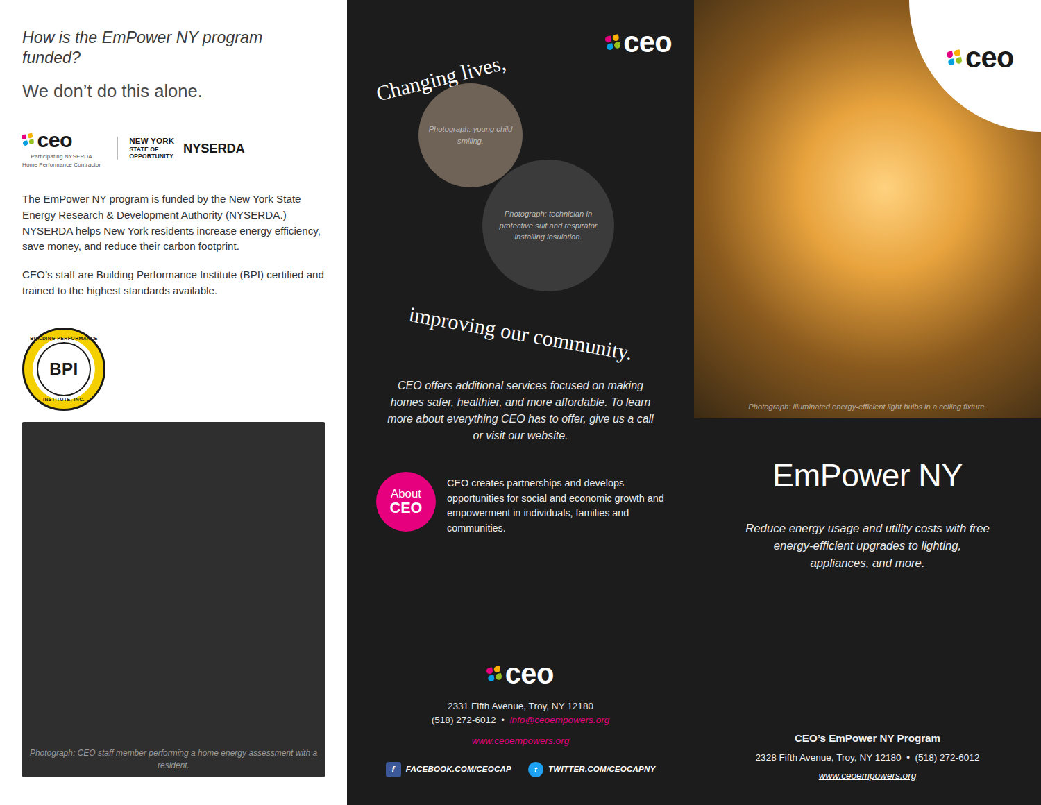How is the EmPower NY program funded?
We don’t do this alone.
ceo
Participating NYSERDA
Home Performance Contractor
New York State of
Opportunity.
NYSERDA
The EmPower NY program is funded by the New York State Energy Research & Development Authority (NYSERDA.) NYSERDA helps New York residents increase energy efficiency, save money, and reduce their carbon footprint.
CEO’s staff are Building Performance Institute (BPI) certified and trained to the highest standards available.
Building Performance Institute, Inc.
BPI
Photograph: CEO staff member performing a home energy assessment with a resident.
ceo
Changing lives,
Photograph: young child smiling.
Photograph: technician in protective suit and respirator installing insulation.
improving our community.
CEO offers additional services focused on making homes safer, healthier, and more affordable. To learn more about everything CEO has to offer, give us a call or visit our website.
About CEO
About CEO
CEO creates partnerships and develops opportunities for social and economic growth and empowerment in individuals, families and communities.
ceo
2331 Fifth Avenue, Troy, NY 12180
(518) 272-6012 • info@ceoempowers.org www.ceoempowers.org
f FACEBOOK.COM/CEOCAP t TWITTER.COM/CEOCAPNY
ceo
Photograph: illuminated energy-efficient light bulbs in a ceiling fixture.
EmPower NY
Reduce energy usage and utility costs with free energy-efficient upgrades to lighting, appliances, and more.
CEO’s EmPower NY Program 2328 Fifth Avenue, Troy, NY 12180 • (518) 272-6012 www.ceoempowers.org